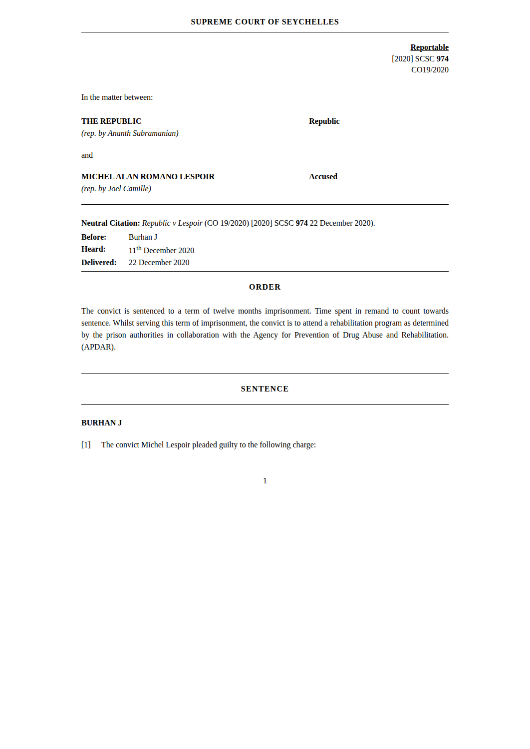SUPREME COURT OF SEYCHELLES
Reportable
[2020] SCSC 974
CO19/2020
In the matter between:
| THE REPUBLIC (rep. by Ananth Subramanian) | Republic |
and
| MICHEL ALAN ROMANO LESPOIR (rep. by Joel Camille) | Accused |
Neutral Citation: Republic v Lespoir (CO 19/2020) [2020] SCSC 974 22 December 2020).
| Before: | Burhan J |
| Heard: | 11 th December 2020 |
| Delivered: | 22 December 2020 |
ORDER
The convict is sentenced to a term of twelve months imprisonment. Time spent in remand to count towards sentence. Whilst serving this term of imprisonment, the convict is to attend a rehabilitation program as determined by the prison authorities in collaboration with the Agency for Prevention of Drug Abuse and Rehabilitation. (APDAR).
SENTENCE
BURHAN J
[1] The convict Michel Lespoir pleaded guilty to the following charge:
1